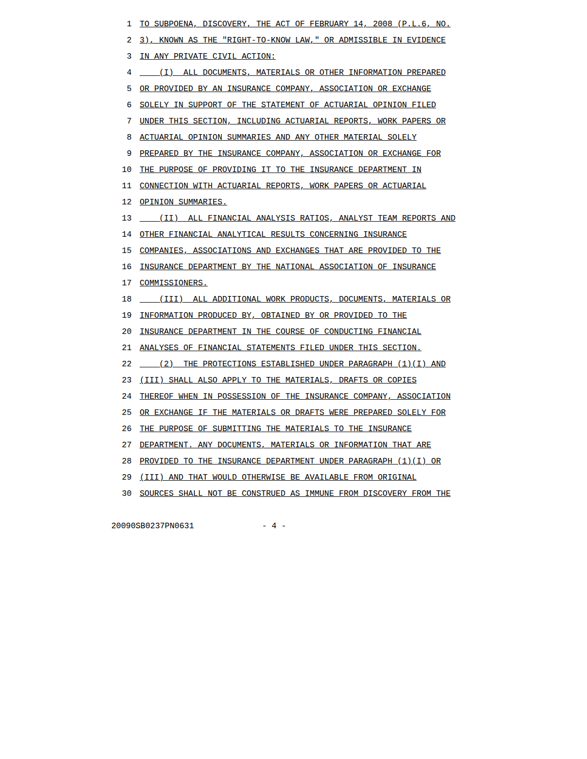TO SUBPOENA, DISCOVERY, THE ACT OF FEBRUARY 14, 2008 (P.L.6, NO.
3), KNOWN AS THE "RIGHT-TO-KNOW LAW," OR ADMISSIBLE IN EVIDENCE
IN ANY PRIVATE CIVIL ACTION:
(I) ALL DOCUMENTS, MATERIALS OR OTHER INFORMATION PREPARED
OR PROVIDED BY AN INSURANCE COMPANY, ASSOCIATION OR EXCHANGE
SOLELY IN SUPPORT OF THE STATEMENT OF ACTUARIAL OPINION FILED
UNDER THIS SECTION, INCLUDING ACTUARIAL REPORTS, WORK PAPERS OR
ACTUARIAL OPINION SUMMARIES AND ANY OTHER MATERIAL SOLELY
PREPARED BY THE INSURANCE COMPANY, ASSOCIATION OR EXCHANGE FOR
THE PURPOSE OF PROVIDING IT TO THE INSURANCE DEPARTMENT IN
CONNECTION WITH ACTUARIAL REPORTS, WORK PAPERS OR ACTUARIAL
OPINION SUMMARIES.
(II) ALL FINANCIAL ANALYSIS RATIOS, ANALYST TEAM REPORTS AND
OTHER FINANCIAL ANALYTICAL RESULTS CONCERNING INSURANCE
COMPANIES, ASSOCIATIONS AND EXCHANGES THAT ARE PROVIDED TO THE
INSURANCE DEPARTMENT BY THE NATIONAL ASSOCIATION OF INSURANCE
COMMISSIONERS.
(III) ALL ADDITIONAL WORK PRODUCTS, DOCUMENTS, MATERIALS OR
INFORMATION PRODUCED BY, OBTAINED BY OR PROVIDED TO THE
INSURANCE DEPARTMENT IN THE COURSE OF CONDUCTING FINANCIAL
ANALYSES OF FINANCIAL STATEMENTS FILED UNDER THIS SECTION.
(2) THE PROTECTIONS ESTABLISHED UNDER PARAGRAPH (1)(I) AND
(III) SHALL ALSO APPLY TO THE MATERIALS, DRAFTS OR COPIES
THEREOF WHEN IN POSSESSION OF THE INSURANCE COMPANY, ASSOCIATION
OR EXCHANGE IF THE MATERIALS OR DRAFTS WERE PREPARED SOLELY FOR
THE PURPOSE OF SUBMITTING THE MATERIALS TO THE INSURANCE
DEPARTMENT. ANY DOCUMENTS, MATERIALS OR INFORMATION THAT ARE
PROVIDED TO THE INSURANCE DEPARTMENT UNDER PARAGRAPH (1)(I) OR
(III) AND THAT WOULD OTHERWISE BE AVAILABLE FROM ORIGINAL
SOURCES SHALL NOT BE CONSTRUED AS IMMUNE FROM DISCOVERY FROM THE
20090SB0237PN0631 - 4 -